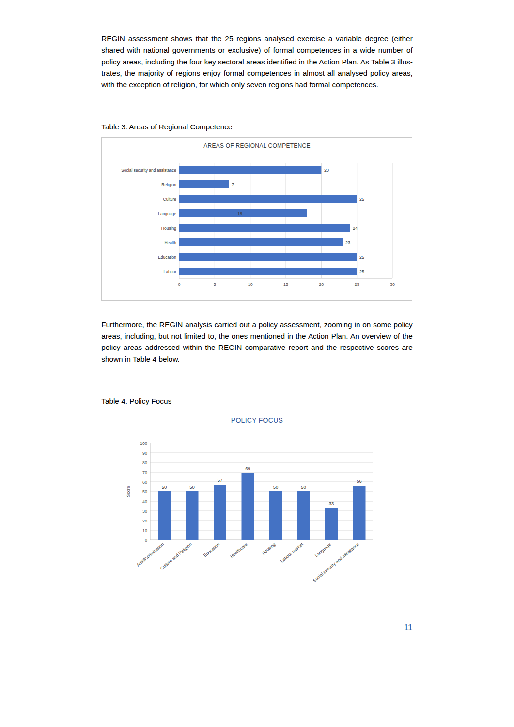REGIN assessment shows that the 25 regions analysed exercise a variable degree (either shared with national governments or exclusive) of formal competences in a wide number of policy areas, including the four key sectoral areas identified in the Action Plan. As Table 3 illustrates, the majority of regions enjoy formal competences in almost all analysed policy areas, with the exception of religion, for which only seven regions had formal competences.
Table 3. Areas of Regional Competence
AREAS OF REGIONAL COMPETENCE
20 7 25 18 24 23 25 25 Social security and assistance Religion Culture Language Housing Health Education Labour 0 5 10 15 20 25 30
Furthermore, the REGIN analysis carried out a policy assessment, zooming in on some policy areas, including, but not limited to, the ones mentioned in the Action Plan. An overview of the policy areas addressed within the REGIN comparative report and the respective scores are shown in Table 4 below.
Table 4. Policy Focus
POLICY FOCUS
Score 100 90 80 70 60 50 40 30 20 10 0 50 50 57 69 50 50 33 56 Antidiscrimination Culture and Religion Education Healthcare Housing Labour market Language Social security and assistance
11